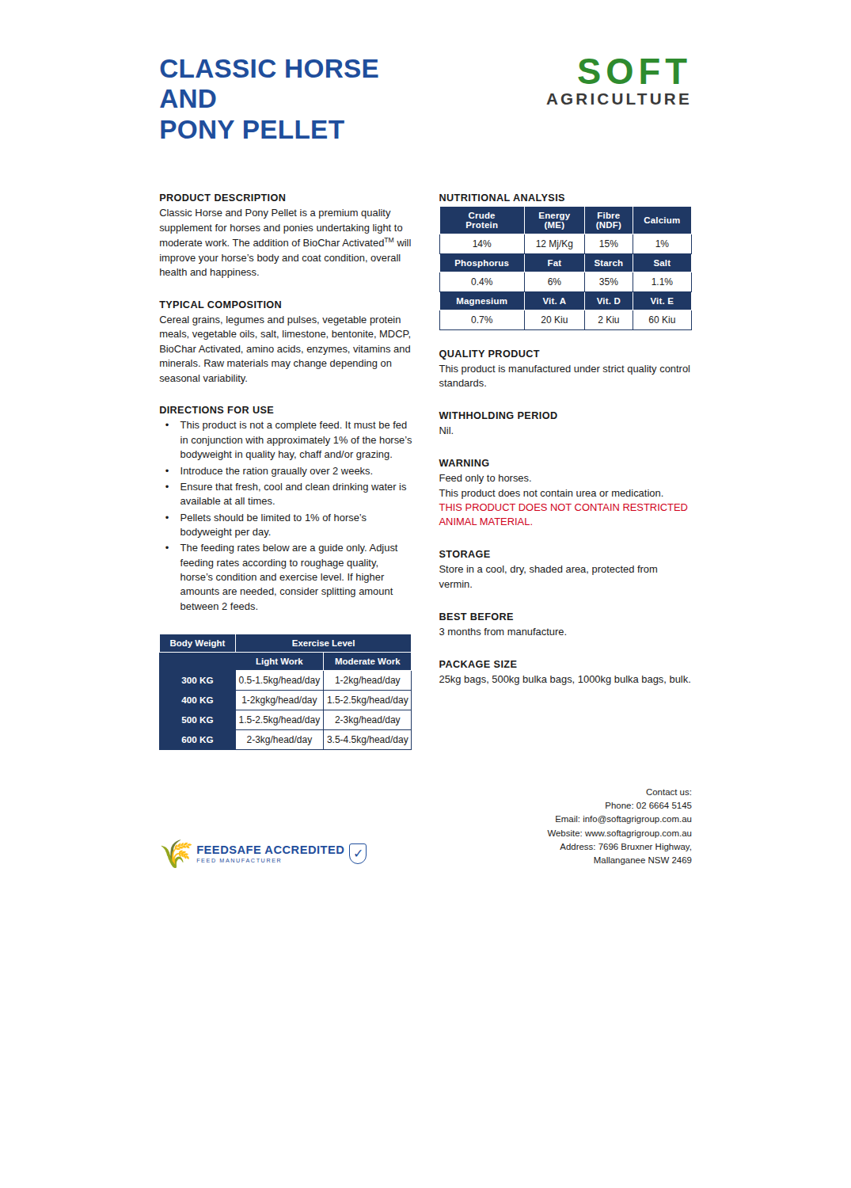Classic Horse and
Pony Pellet
SOFT AGRICULTURE
Product Description
Classic Horse and Pony Pellet is a premium quality supplement for horses and ponies undertaking light to moderate work. The addition of BioChar ActivatedTM will improve your horse’s body and coat condition, overall health and happiness.
Typical Composition
Cereal grains, legumes and pulses, vegetable protein meals, vegetable oils, salt, limestone, bentonite, MDCP, BioChar Activated, amino acids, enzymes, vitamins and minerals. Raw materials may change depending on seasonal variability.
Directions for Use
This product is not a complete feed. It must be fed in conjunction with approximately 1% of the horse’s bodyweight in quality hay, chaff and/or grazing.
Introduce the ration graually over 2 weeks.
Ensure that fresh, cool and clean drinking water is available at all times.
Pellets should be limited to 1% of horse’s bodyweight per day.
The feeding rates below are a guide only. Adjust feeding rates according to roughage quality, horse’s condition and exercise level. If higher amounts are needed, consider splitting amount between 2 feeds.
| Body Weight | Exercise Level |
| --- | --- |
| | Light Work | Moderate Work |
| 300 KG | 0.5-1.5kg/head/day | 1-2kg/head/day |
| 400 KG | 1-2kgkg/head/day | 1.5-2.5kg/head/day |
| 500 KG | 1.5-2.5kg/head/day | 2-3kg/head/day |
| 600 KG | 2-3kg/head/day | 3.5-4.5kg/head/day |
Nutritional Analysis
| Crude Protein | Energy (ME) | Fibre (NDF) | Calcium |
| --- | --- | --- | --- |
| 14% | 12 Mj/Kg | 15% | 1% |
| Phosphorus | Fat | Starch | Salt |
| 0.4% | 6% | 35% | 1.1% |
| Magnesium | Vit. A | Vit. D | Vit. E |
| 0.7% | 20 Kiu | 2 Kiu | 60 Kiu |
Quality Product
This product is manufactured under strict quality control standards.
Withholding Period
Nil.
Warning
Feed only to horses.
This product does not contain urea or medication.
This product does not contain restricted animal material.
Storage
Store in a cool, dry, shaded area, protected from vermin.
Best Before
3 months from manufacture.
Package Size
25kg bags, 500kg bulka bags, 1000kg bulka bags, bulk.
🌾 FEEDSAFE ACCREDITED FEED MANUFACTURER ✓
Contact us:
Phone: 02 6664 5145
Email: info@softagrigroup.com.au
Website: www.softagrigroup.com.au
Address: 7696 Bruxner Highway,
Mallanganee NSW 2469